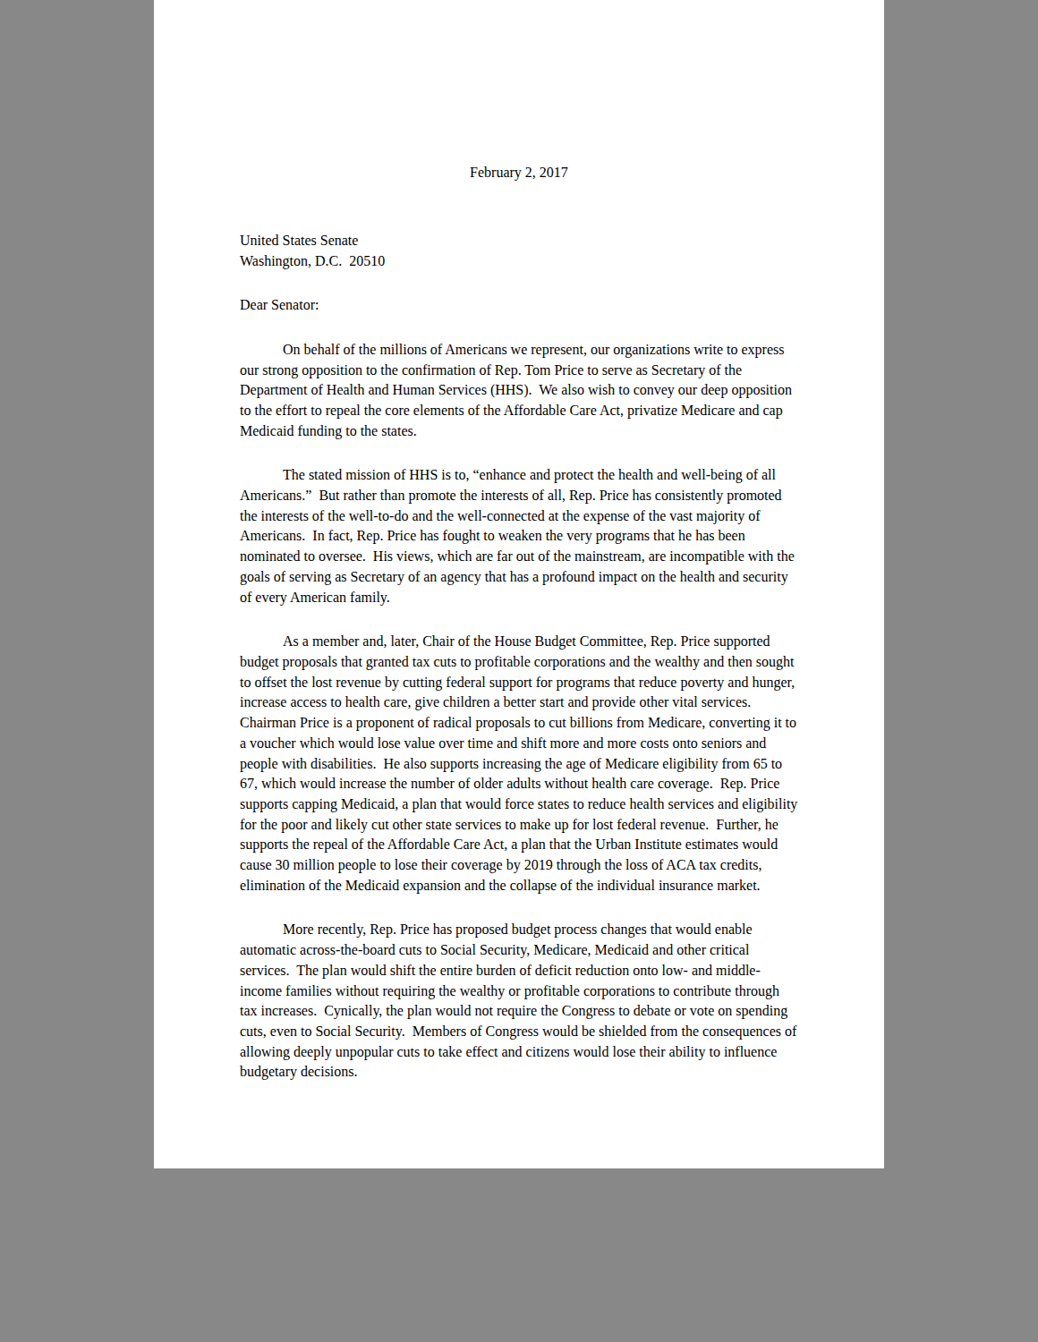February 2, 2017
United States Senate
Washington, D.C. 20510
Dear Senator:
On behalf of the millions of Americans we represent, our organizations write to express our strong opposition to the confirmation of Rep. Tom Price to serve as Secretary of the Department of Health and Human Services (HHS). We also wish to convey our deep opposition to the effort to repeal the core elements of the Affordable Care Act, privatize Medicare and cap Medicaid funding to the states.
The stated mission of HHS is to, “enhance and protect the health and well-being of all Americans.” But rather than promote the interests of all, Rep. Price has consistently promoted the interests of the well-to-do and the well-connected at the expense of the vast majority of Americans. In fact, Rep. Price has fought to weaken the very programs that he has been nominated to oversee. His views, which are far out of the mainstream, are incompatible with the goals of serving as Secretary of an agency that has a profound impact on the health and security of every American family.
As a member and, later, Chair of the House Budget Committee, Rep. Price supported budget proposals that granted tax cuts to profitable corporations and the wealthy and then sought to offset the lost revenue by cutting federal support for programs that reduce poverty and hunger, increase access to health care, give children a better start and provide other vital services. Chairman Price is a proponent of radical proposals to cut billions from Medicare, converting it to a voucher which would lose value over time and shift more and more costs onto seniors and people with disabilities. He also supports increasing the age of Medicare eligibility from 65 to 67, which would increase the number of older adults without health care coverage. Rep. Price supports capping Medicaid, a plan that would force states to reduce health services and eligibility for the poor and likely cut other state services to make up for lost federal revenue. Further, he supports the repeal of the Affordable Care Act, a plan that the Urban Institute estimates would cause 30 million people to lose their coverage by 2019 through the loss of ACA tax credits, elimination of the Medicaid expansion and the collapse of the individual insurance market.
More recently, Rep. Price has proposed budget process changes that would enable automatic across-the-board cuts to Social Security, Medicare, Medicaid and other critical services. The plan would shift the entire burden of deficit reduction onto low- and middle-income families without requiring the wealthy or profitable corporations to contribute through tax increases. Cynically, the plan would not require the Congress to debate or vote on spending cuts, even to Social Security. Members of Congress would be shielded from the consequences of allowing deeply unpopular cuts to take effect and citizens would lose their ability to influence budgetary decisions.